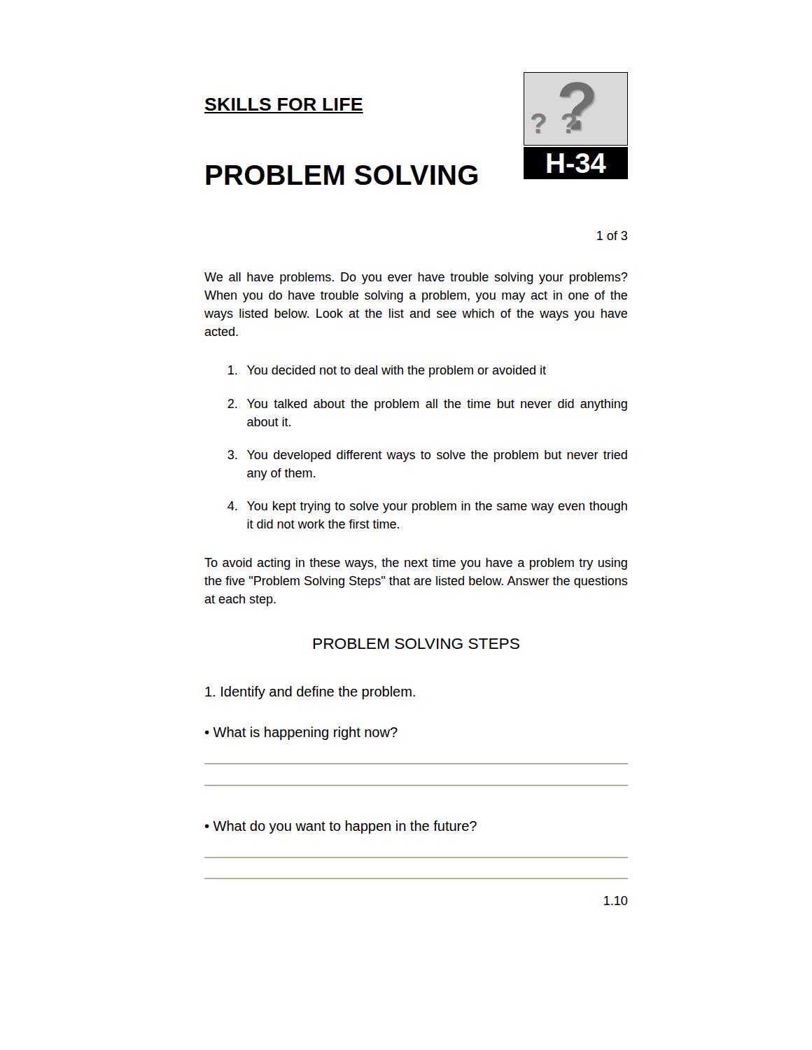SKILLS FOR LIFE
PROBLEM SOLVING
H-34
1 of 3
We all have problems. Do you ever have trouble solving your problems? When you do have trouble solving a problem, you may act in one of the ways listed below. Look at the list and see which of the ways you have acted.
You decided not to deal with the problem or avoided it
You talked about the problem all the time but never did anything about it.
You developed different ways to solve the problem but never tried any of them.
You kept trying to solve your problem in the same way even though it did not work the first time.
To avoid acting in these ways, the next time you have a problem try using the five "Problem Solving Steps" that are listed below. Answer the questions at each step.
PROBLEM SOLVING STEPS
1. Identify and define the problem.
• What is happening right now?
• What do you want to happen in the future?
1.10